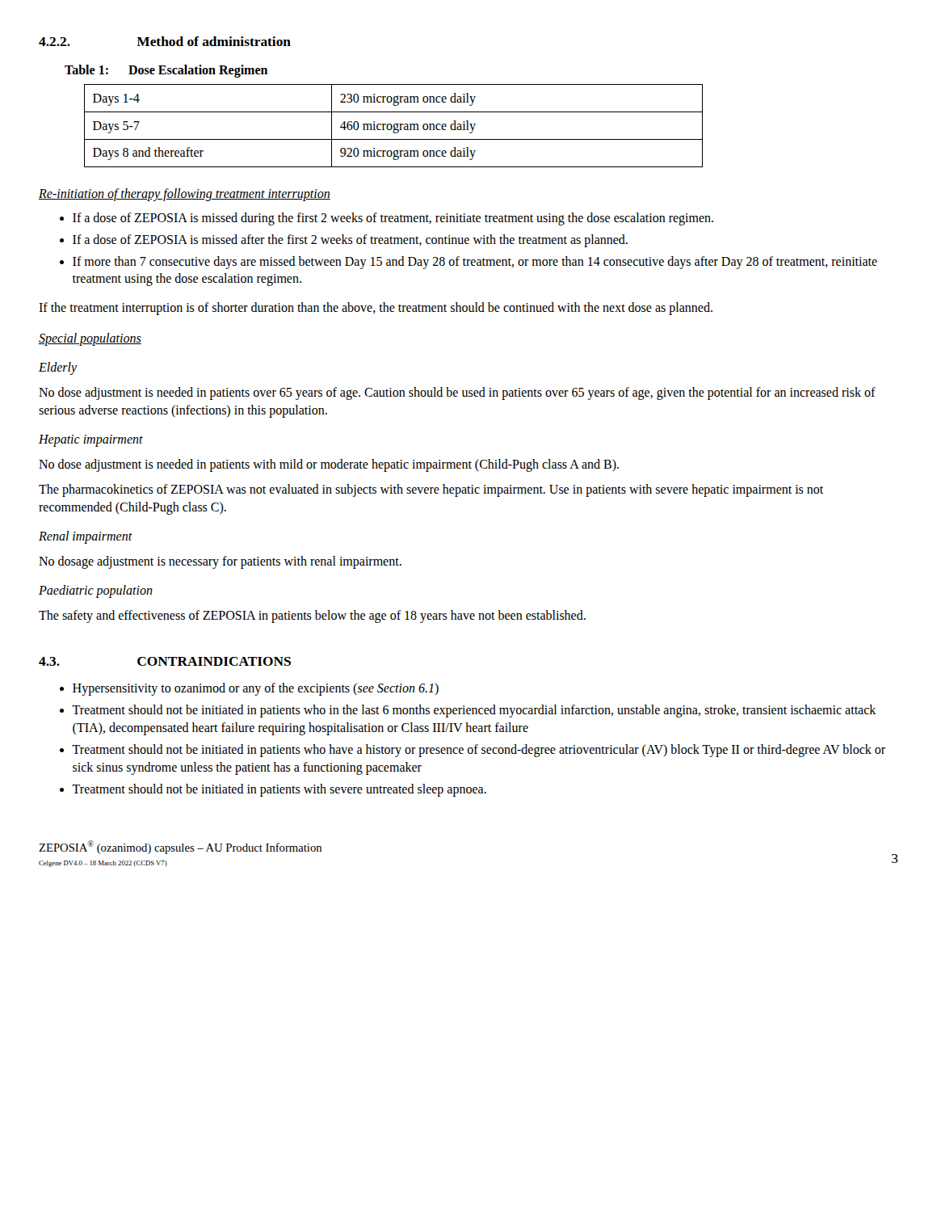4.2.2. Method of administration
Table 1: Dose Escalation Regimen
| Days 1-4 | 230 microgram once daily |
| Days 5-7 | 460 microgram once daily |
| Days 8 and thereafter | 920 microgram once daily |
Re-initiation of therapy following treatment interruption
If a dose of ZEPOSIA is missed during the first 2 weeks of treatment, reinitiate treatment using the dose escalation regimen.
If a dose of ZEPOSIA is missed after the first 2 weeks of treatment, continue with the treatment as planned.
If more than 7 consecutive days are missed between Day 15 and Day 28 of treatment, or more than 14 consecutive days after Day 28 of treatment, reinitiate treatment using the dose escalation regimen.
If the treatment interruption is of shorter duration than the above, the treatment should be continued with the next dose as planned.
Special populations
Elderly
No dose adjustment is needed in patients over 65 years of age. Caution should be used in patients over 65 years of age, given the potential for an increased risk of serious adverse reactions (infections) in this population.
Hepatic impairment
No dose adjustment is needed in patients with mild or moderate hepatic impairment (Child-Pugh class A and B).
The pharmacokinetics of ZEPOSIA was not evaluated in subjects with severe hepatic impairment. Use in patients with severe hepatic impairment is not recommended (Child-Pugh class C).
Renal impairment
No dosage adjustment is necessary for patients with renal impairment.
Paediatric population
The safety and effectiveness of ZEPOSIA in patients below the age of 18 years have not been established.
4.3. CONTRAINDICATIONS
Hypersensitivity to ozanimod or any of the excipients (see Section 6.1)
Treatment should not be initiated in patients who in the last 6 months experienced myocardial infarction, unstable angina, stroke, transient ischaemic attack (TIA), decompensated heart failure requiring hospitalisation or Class III/IV heart failure
Treatment should not be initiated in patients who have a history or presence of second-degree atrioventricular (AV) block Type II or third-degree AV block or sick sinus syndrome unless the patient has a functioning pacemaker
Treatment should not be initiated in patients with severe untreated sleep apnoea.
ZEPOSIA® (ozanimod) capsules – AU Product Information
Celgene DV4.0 – 18 March 2022 (CCDS V7)
3